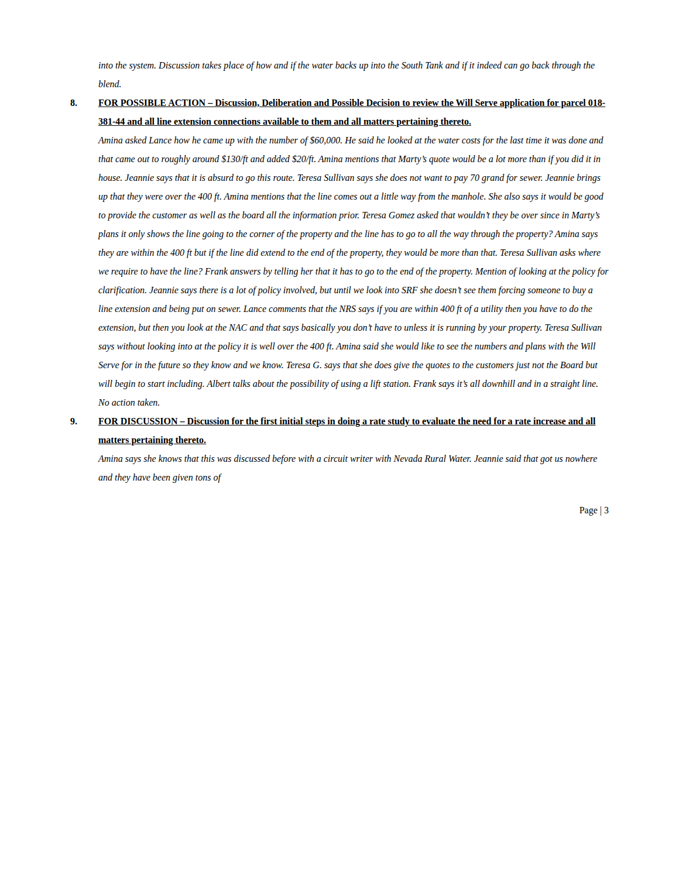into the system. Discussion takes place of how and if the water backs up into the South Tank and if it indeed can go back through the blend.
FOR POSSIBLE ACTION – Discussion, Deliberation and Possible Decision to review the Will Serve application for parcel 018-381-44 and all line extension connections available to them and all matters pertaining thereto. Amina asked Lance how he came up with the number of $60,000. He said he looked at the water costs for the last time it was done and that came out to roughly around $130/ft and added $20/ft. Amina mentions that Marty’s quote would be a lot more than if you did it in house. Jeannie says that it is absurd to go this route. Teresa Sullivan says she does not want to pay 70 grand for sewer. Jeannie brings up that they were over the 400 ft. Amina mentions that the line comes out a little way from the manhole. She also says it would be good to provide the customer as well as the board all the information prior. Teresa Gomez asked that wouldn’t they be over since in Marty’s plans it only shows the line going to the corner of the property and the line has to go to all the way through the property? Amina says they are within the 400 ft but if the line did extend to the end of the property, they would be more than that. Teresa Sullivan asks where we require to have the line? Frank answers by telling her that it has to go to the end of the property. Mention of looking at the policy for clarification. Jeannie says there is a lot of policy involved, but until we look into SRF she doesn’t see them forcing someone to buy a line extension and being put on sewer. Lance comments that the NRS says if you are within 400 ft of a utility then you have to do the extension, but then you look at the NAC and that says basically you don’t have to unless it is running by your property. Teresa Sullivan says without looking into at the policy it is well over the 400 ft. Amina said she would like to see the numbers and plans with the Will Serve for in the future so they know and we know. Teresa G. says that she does give the quotes to the customers just not the Board but will begin to start including. Albert talks about the possibility of using a lift station. Frank says it’s all downhill and in a straight line. No action taken.
FOR DISCUSSION – Discussion for the first initial steps in doing a rate study to evaluate the need for a rate increase and all matters pertaining thereto. Amina says she knows that this was discussed before with a circuit writer with Nevada Rural Water. Jeannie said that got us nowhere and they have been given tons of
Page | 3